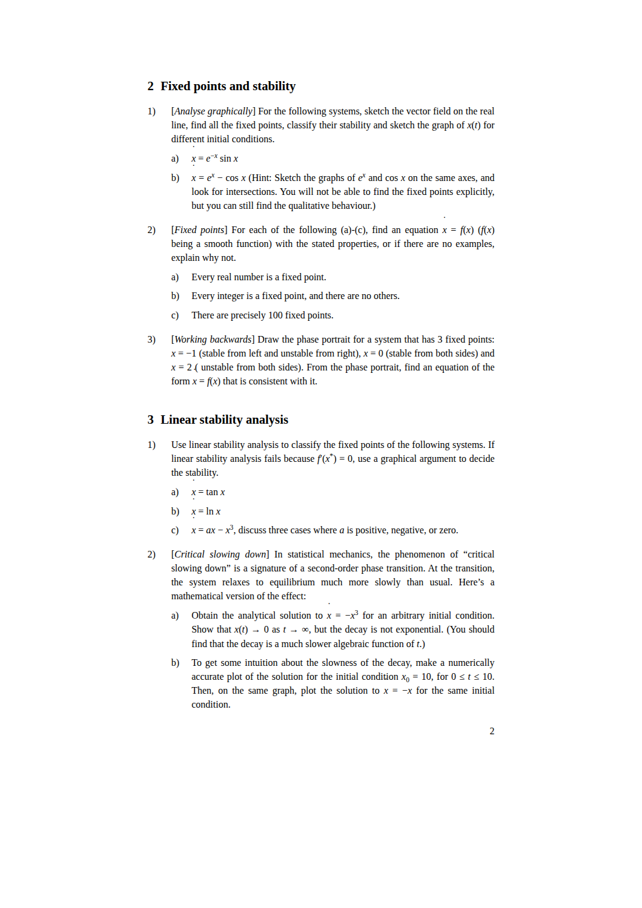2 Fixed points and stability
1) [Analyse graphically] For the following systems, sketch the vector field on the real line, find all the fixed points, classify their stability and sketch the graph of x(t) for different initial conditions.
a) x = e−x sin x
b) x = ex − cos x (Hint: Sketch the graphs of ex and cos x on the same axes, and look for intersections. You will not be able to find the fixed points explicitly, but you can still find the qualitative behaviour.)
2) [Fixed points] For each of the following (a)-(c), find an equation x = f(x) (f(x) being a smooth function) with the stated properties, or if there are no examples, explain why not.
a) Every real number is a fixed point.
b) Every integer is a fixed point, and there are no others.
c) There are precisely 100 fixed points.
3) [Working backwards] Draw the phase portrait for a system that has 3 fixed points: x = −1 (stable from left and unstable from right), x = 0 (stable from both sides) and x = 2 ( unstable from both sides). From the phase portrait, find an equation of the form x = f(x) that is consistent with it.
3 Linear stability analysis
1) Use linear stability analysis to classify the fixed points of the following systems. If linear stability analysis fails because f′(x*) = 0, use a graphical argument to decide the stability.
a) x = tan x
b) x = ln x
c) x = ax − x3, discuss three cases where a is positive, negative, or zero.
2) [Critical slowing down] In statistical mechanics, the phenomenon of “critical slowing down” is a signature of a second-order phase transition. At the transition, the system relaxes to equilibrium much more slowly than usual. Here’s a mathematical version of the effect:
a) Obtain the analytical solution to x = −x3 for an arbitrary initial condition. Show that x(t) → 0 as t → ∞, but the decay is not exponential. (You should find that the decay is a much slower algebraic function of t.)
b) To get some intuition about the slowness of the decay, make a numerically accurate plot of the solution for the initial condition x0 = 10, for 0 ≤ t ≤ 10. Then, on the same graph, plot the solution to x = −x for the same initial condition.
2